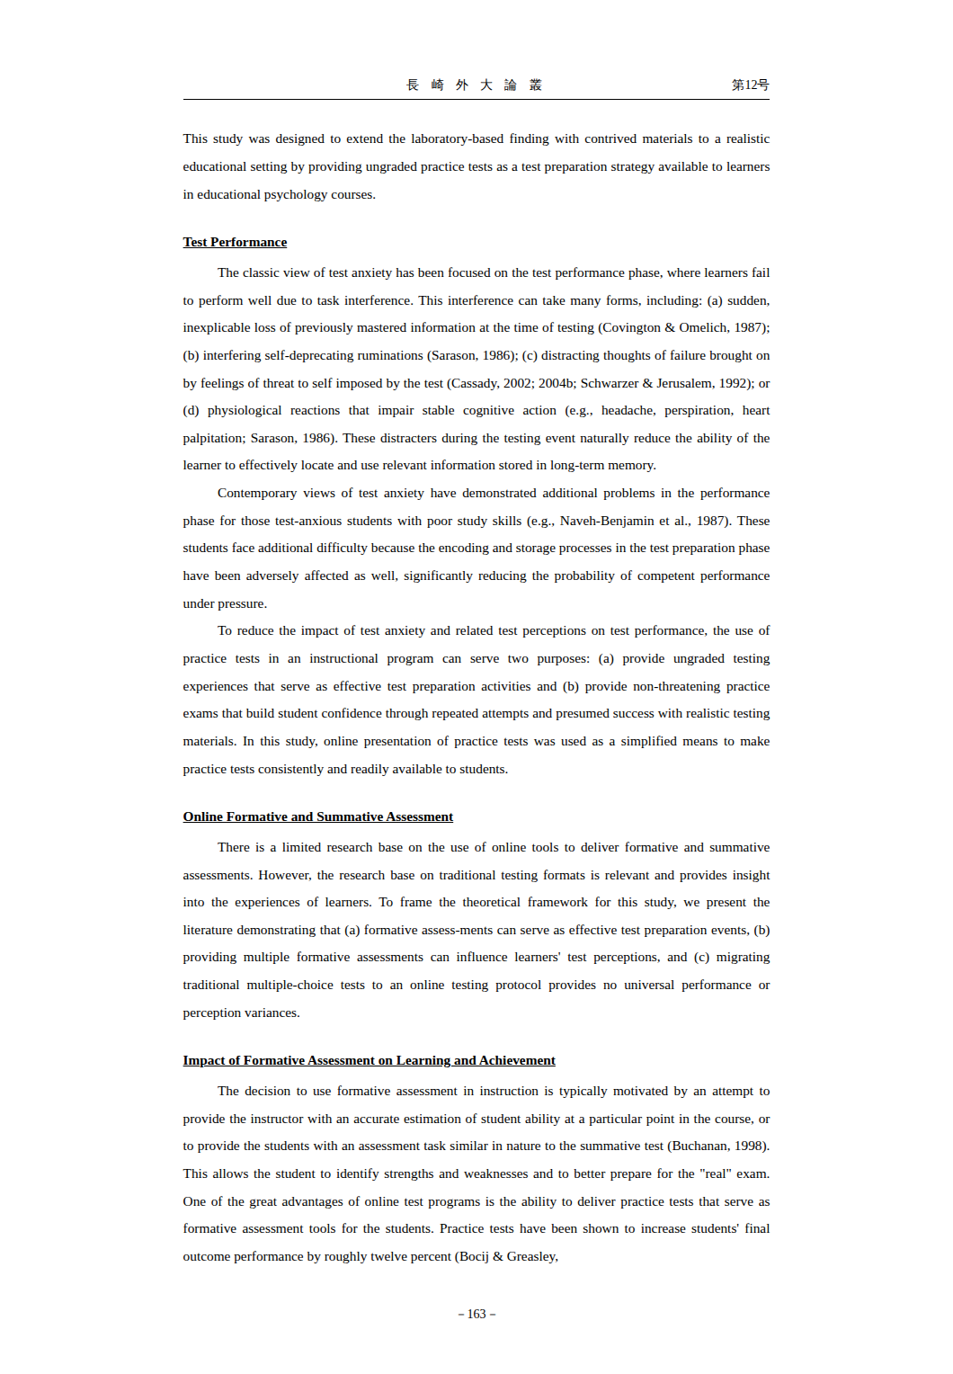長 崎 外 大 論 叢 第12号
This study was designed to extend the laboratory-based finding with contrived materials to a realistic educational setting by providing ungraded practice tests as a test preparation strategy available to learners in educational psychology courses.
Test Performance
The classic view of test anxiety has been focused on the test performance phase, where learners fail to perform well due to task interference. This interference can take many forms, including: (a) sudden, inexplicable loss of previously mastered information at the time of testing (Covington & Omelich, 1987); (b) interfering self-deprecating ruminations (Sarason, 1986); (c) distracting thoughts of failure brought on by feelings of threat to self imposed by the test (Cassady, 2002; 2004b; Schwarzer & Jerusalem, 1992); or (d) physiological reactions that impair stable cognitive action (e.g., headache, perspiration, heart palpitation; Sarason, 1986). These distracters during the testing event naturally reduce the ability of the learner to effectively locate and use relevant information stored in long-term memory.
Contemporary views of test anxiety have demonstrated additional problems in the performance phase for those test-anxious students with poor study skills (e.g., Naveh-Benjamin et al., 1987). These students face additional difficulty because the encoding and storage processes in the test preparation phase have been adversely affected as well, significantly reducing the probability of competent performance under pressure.
To reduce the impact of test anxiety and related test perceptions on test performance, the use of practice tests in an instructional program can serve two purposes: (a) provide ungraded testing experiences that serve as effective test preparation activities and (b) provide non-threatening practice exams that build student confidence through repeated attempts and presumed success with realistic testing materials. In this study, online presentation of practice tests was used as a simplified means to make practice tests consistently and readily available to students.
Online Formative and Summative Assessment
There is a limited research base on the use of online tools to deliver formative and summative assessments. However, the research base on traditional testing formats is relevant and provides insight into the experiences of learners. To frame the theoretical framework for this study, we present the literature demonstrating that (a) formative assess-ments can serve as effective test preparation events, (b) providing multiple formative assessments can influence learners' test perceptions, and (c) migrating traditional multiple-choice tests to an online testing protocol provides no universal performance or perception variances.
Impact of Formative Assessment on Learning and Achievement
The decision to use formative assessment in instruction is typically motivated by an attempt to provide the instructor with an accurate estimation of student ability at a particular point in the course, or to provide the students with an assessment task similar in nature to the summative test (Buchanan, 1998). This allows the student to identify strengths and weaknesses and to better prepare for the "real" exam. One of the great advantages of online test programs is the ability to deliver practice tests that serve as formative assessment tools for the students. Practice tests have been shown to increase students' final outcome performance by roughly twelve percent (Bocij & Greasley,
－163－